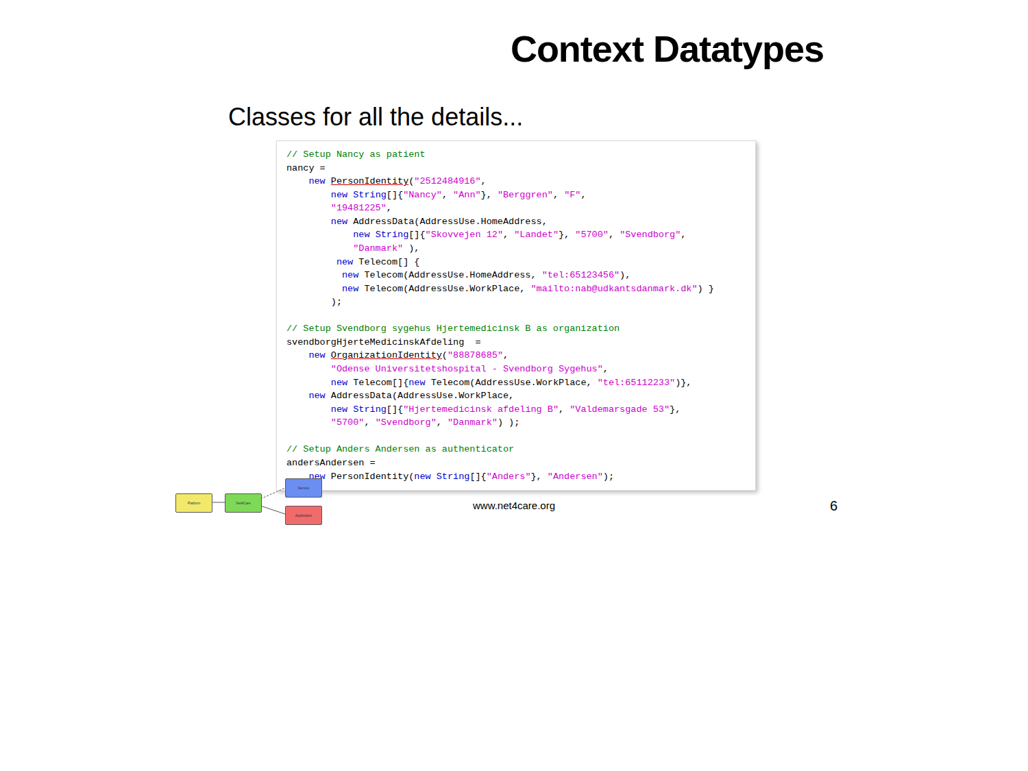Context Datatypes
Classes for all the details...
// Setup Nancy as patient
nancy =
    new PersonIdentity("2512484916",
        new String[]{"Nancy", "Ann"}, "Berggren", "F",
        "19481225",
        new AddressData(AddressUse.HomeAddress,
            new String[]{"Skovvejen 12", "Landet"}, "5700", "Svendborg",
            "Danmark" ),
         new Telecom[] {
          new Telecom(AddressUse.HomeAddress, "tel:65123456"),
          new Telecom(AddressUse.WorkPlace, "mailto:nab@udkantsdanmark.dk") }
        );

// Setup Svendborg sygehus Hjertemedicinsk B as organization
svendborgHjerteMedicinskAfdeling  =
    new OrganizationIdentity("88878685",
        "Odense Universitetshospital - Svendborg Sygehus",
        new Telecom[]{new Telecom(AddressUse.WorkPlace, "tel:65112233")},
    new AddressData(AddressUse.WorkPlace,
        new String[]{"Hjertemedicinsk afdeling B", "Valdemarsgade 53"},
        "5700", "Svendborg", "Danmark") );

// Setup Anders Andersen as authenticator
andersAndersen =
    new PersonIdentity(new String[]{"Anders"}, "Andersen");
Platform
Net4Care
Service
Application
www.net4care.org
6